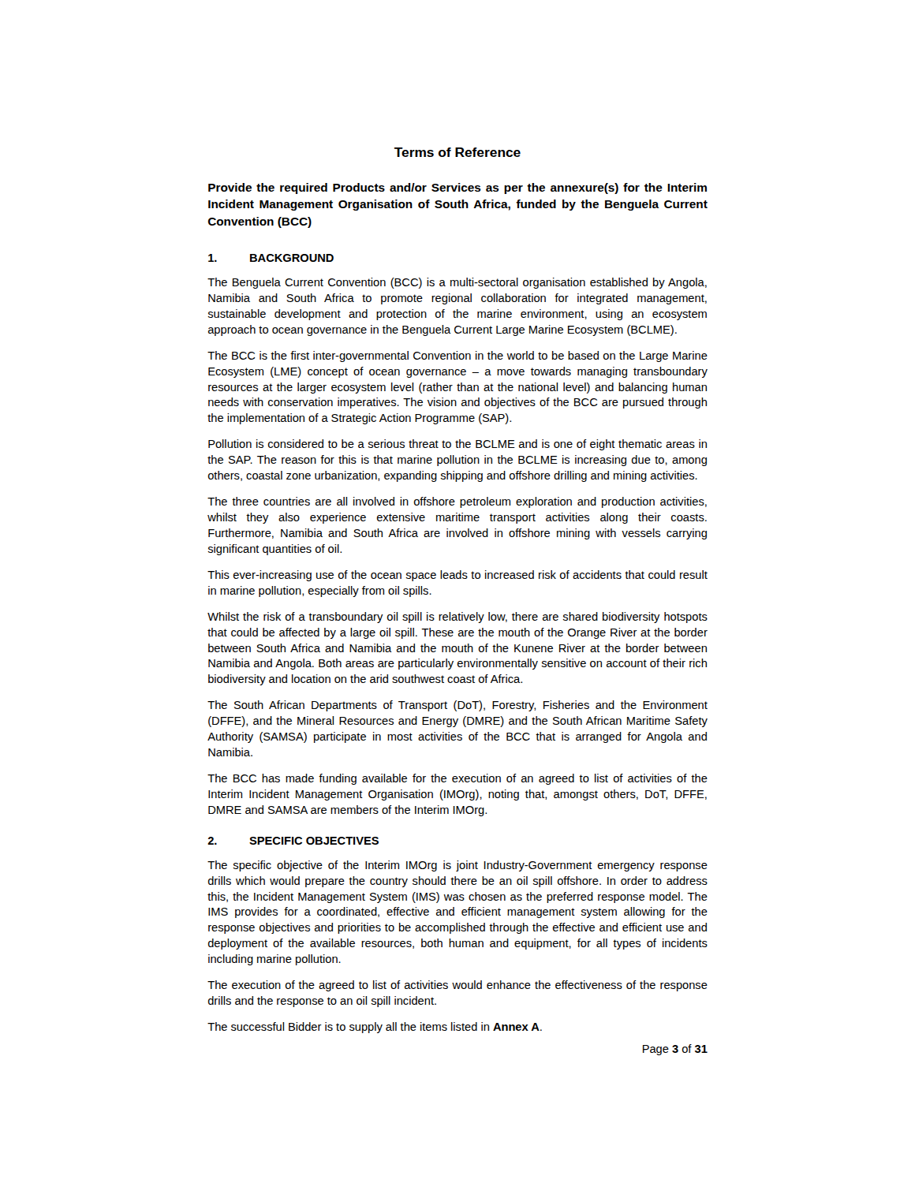Terms of Reference
Provide the required Products and/or Services as per the annexure(s) for the Interim Incident Management Organisation of South Africa, funded by the Benguela Current Convention (BCC)
1. BACKGROUND
The Benguela Current Convention (BCC) is a multi-sectoral organisation established by Angola, Namibia and South Africa to promote regional collaboration for integrated management, sustainable development and protection of the marine environment, using an ecosystem approach to ocean governance in the Benguela Current Large Marine Ecosystem (BCLME).
The BCC is the first inter-governmental Convention in the world to be based on the Large Marine Ecosystem (LME) concept of ocean governance – a move towards managing transboundary resources at the larger ecosystem level (rather than at the national level) and balancing human needs with conservation imperatives. The vision and objectives of the BCC are pursued through the implementation of a Strategic Action Programme (SAP).
Pollution is considered to be a serious threat to the BCLME and is one of eight thematic areas in the SAP. The reason for this is that marine pollution in the BCLME is increasing due to, among others, coastal zone urbanization, expanding shipping and offshore drilling and mining activities.
The three countries are all involved in offshore petroleum exploration and production activities, whilst they also experience extensive maritime transport activities along their coasts. Furthermore, Namibia and South Africa are involved in offshore mining with vessels carrying significant quantities of oil.
This ever-increasing use of the ocean space leads to increased risk of accidents that could result in marine pollution, especially from oil spills.
Whilst the risk of a transboundary oil spill is relatively low, there are shared biodiversity hotspots that could be affected by a large oil spill. These are the mouth of the Orange River at the border between South Africa and Namibia and the mouth of the Kunene River at the border between Namibia and Angola. Both areas are particularly environmentally sensitive on account of their rich biodiversity and location on the arid southwest coast of Africa.
The South African Departments of Transport (DoT), Forestry, Fisheries and the Environment (DFFE), and the Mineral Resources and Energy (DMRE) and the South African Maritime Safety Authority (SAMSA) participate in most activities of the BCC that is arranged for Angola and Namibia.
The BCC has made funding available for the execution of an agreed to list of activities of the Interim Incident Management Organisation (IMOrg), noting that, amongst others, DoT, DFFE, DMRE and SAMSA are members of the Interim IMOrg.
2. SPECIFIC OBJECTIVES
The specific objective of the Interim IMOrg is joint Industry-Government emergency response drills which would prepare the country should there be an oil spill offshore. In order to address this, the Incident Management System (IMS) was chosen as the preferred response model. The IMS provides for a coordinated, effective and efficient management system allowing for the response objectives and priorities to be accomplished through the effective and efficient use and deployment of the available resources, both human and equipment, for all types of incidents including marine pollution.
The execution of the agreed to list of activities would enhance the effectiveness of the response drills and the response to an oil spill incident.
The successful Bidder is to supply all the items listed in Annex A.
Page 3 of 31